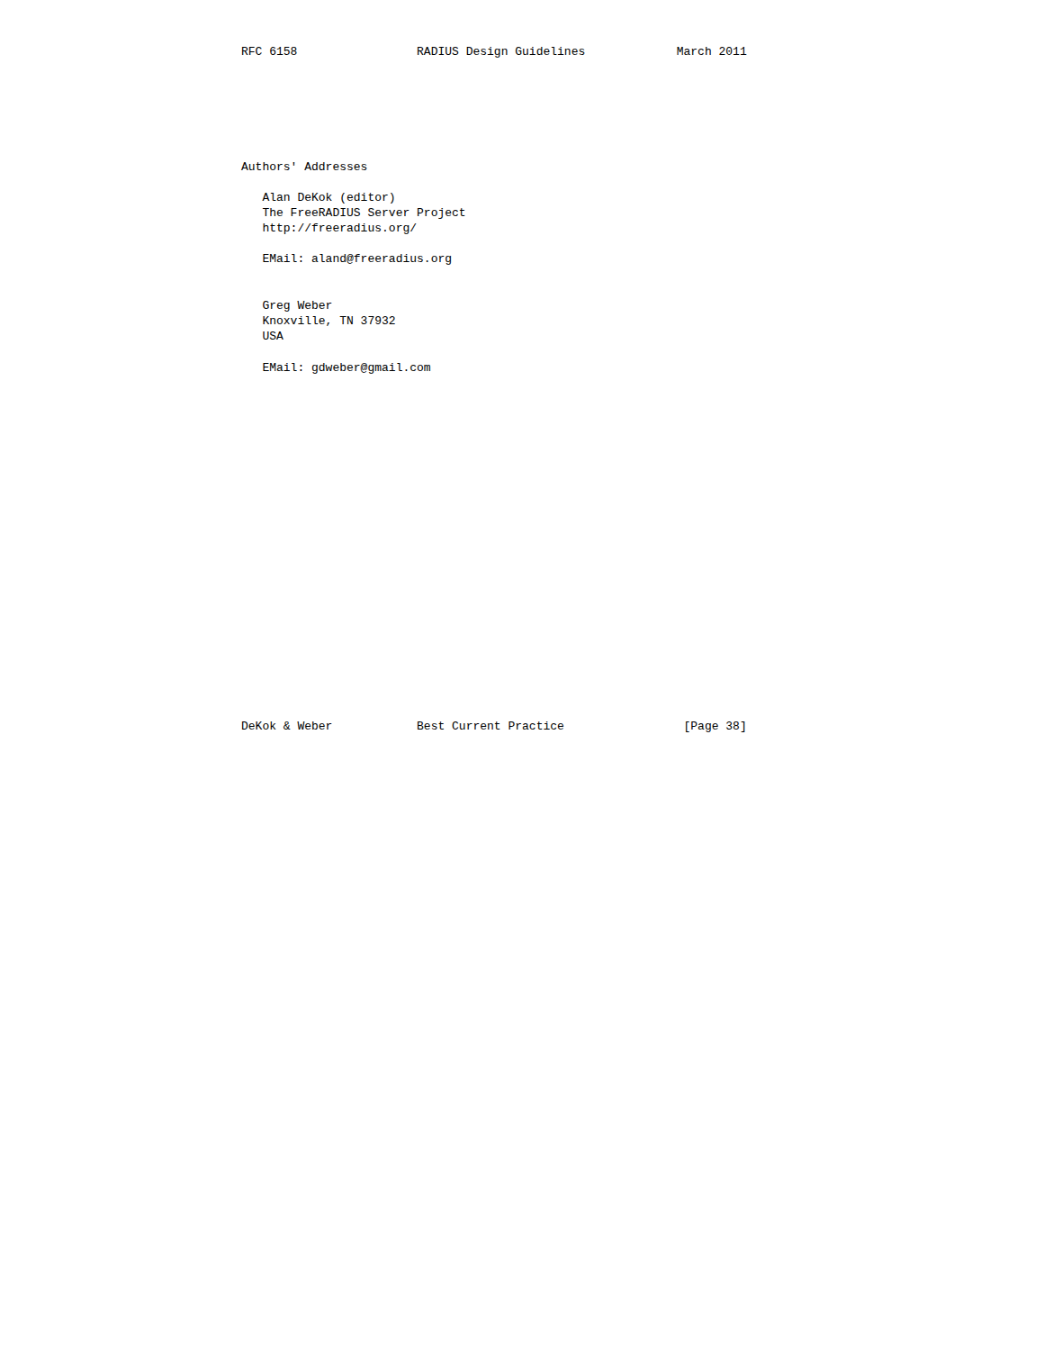RFC 6158 RADIUS Design Guidelines March 2011
Authors' Addresses Alan DeKok (editor) The FreeRADIUS Server Project http://freeradius.org/ EMail: aland@freeradius.org Greg Weber Knoxville, TN 37932 USA EMail: gdweber@gmail.com
DeKok & Weber Best Current Practice [Page 38]